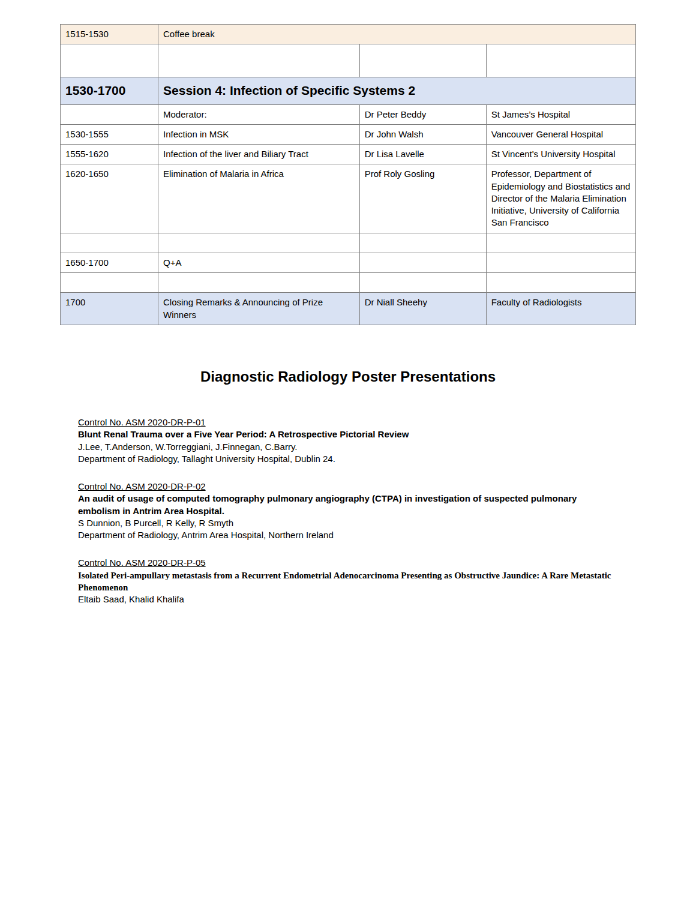| 1515-1530 | Coffee break |
| 1530-1700 | Session 4: Infection of Specific Systems 2 |
| | Moderator: | Dr Peter Beddy | St James’s Hospital |
| 1530-1555 | Infection in MSK | Dr John Walsh | Vancouver General Hospital |
| 1555-1620 | Infection of the liver and Biliary Tract | Dr Lisa Lavelle | St Vincent's University Hospital |
| 1620-1650 | Elimination of Malaria in Africa | Prof Roly Gosling | Professor, Department of Epidemiology and Biostatistics and Director of the Malaria Elimination Initiative, University of California San Francisco |
| 1650-1700 | Q+A | | |
| 1700 | Closing Remarks & Announcing of Prize Winners | Dr Niall Sheehy | Faculty of Radiologists |
Diagnostic Radiology Poster Presentations
Control No. ASM 2020-DR-P-01
Blunt Renal Trauma over a Five Year Period: A Retrospective Pictorial Review
J.Lee, T.Anderson, W.Torreggiani, J.Finnegan, C.Barry.
Department of Radiology, Tallaght University Hospital, Dublin 24.
Control No. ASM 2020-DR-P-02
An audit of usage of computed tomography pulmonary angiography (CTPA) in investigation of suspected pulmonary embolism in Antrim Area Hospital.
S Dunnion, B Purcell, R Kelly, R Smyth
Department of Radiology, Antrim Area Hospital, Northern Ireland
Control No. ASM 2020-DR-P-05
Isolated Peri-ampullary metastasis from a Recurrent Endometrial Adenocarcinoma Presenting as Obstructive Jaundice: A Rare Metastatic Phenomenon
Eltaib Saad, Khalid Khalifa